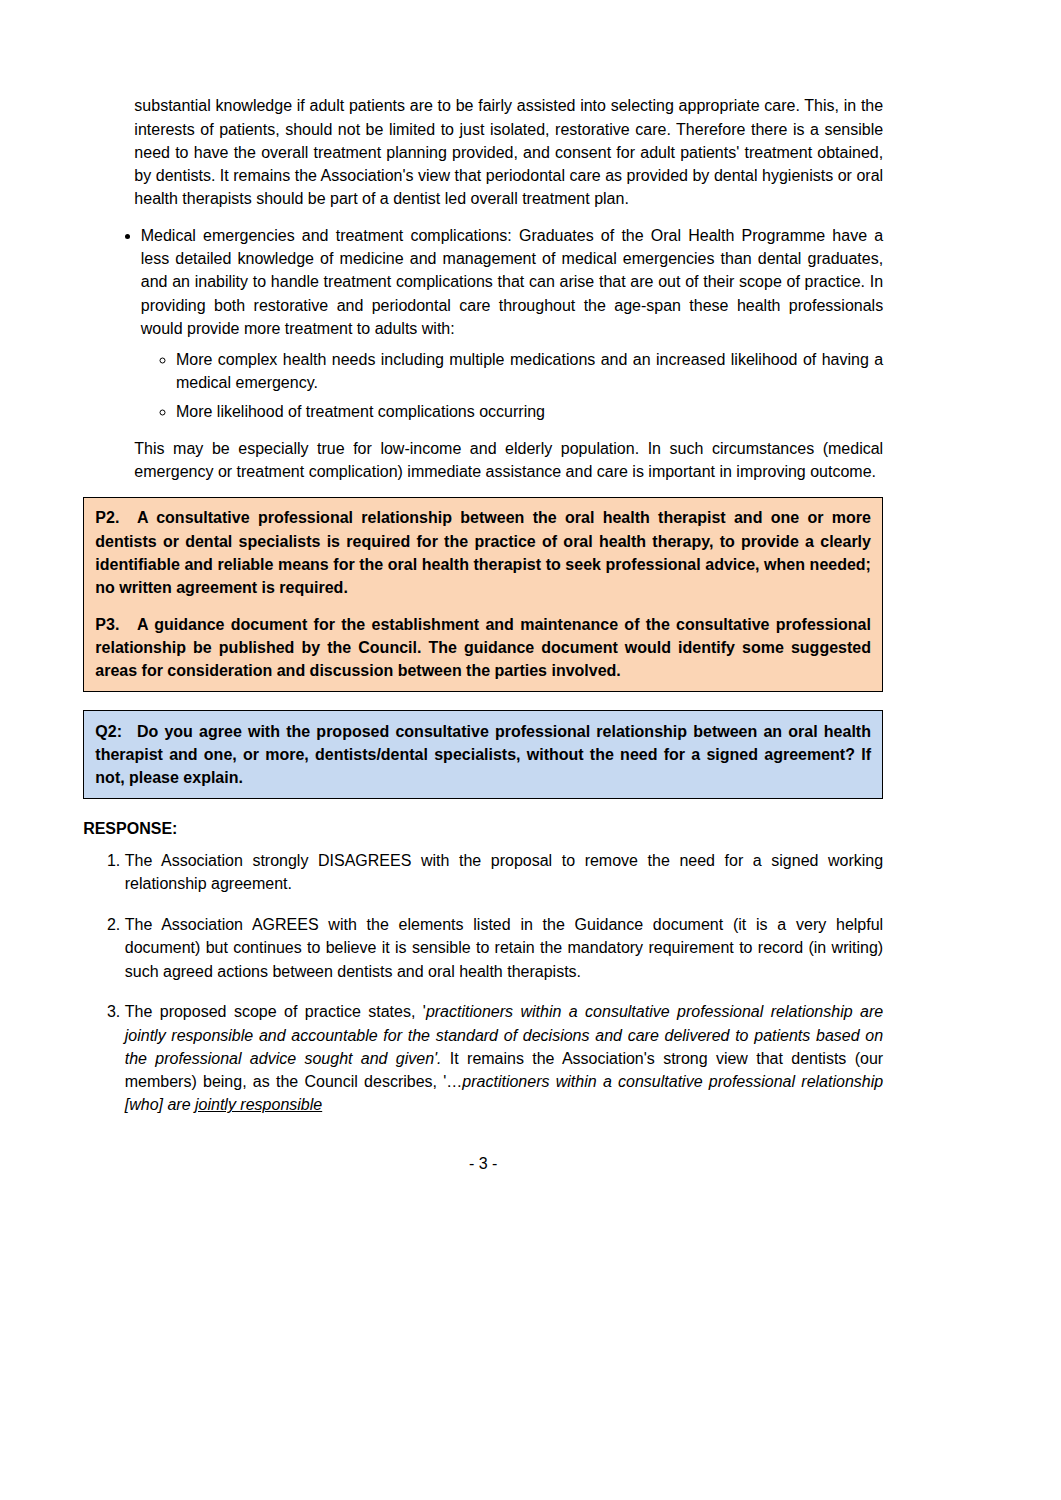substantial knowledge if adult patients are to be fairly assisted into selecting appropriate care. This, in the interests of patients, should not be limited to just isolated, restorative care. Therefore there is a sensible need to have the overall treatment planning provided, and consent for adult patients' treatment obtained, by dentists. It remains the Association's view that periodontal care as provided by dental hygienists or oral health therapists should be part of a dentist led overall treatment plan.
Medical emergencies and treatment complications: Graduates of the Oral Health Programme have a less detailed knowledge of medicine and management of medical emergencies than dental graduates, and an inability to handle treatment complications that can arise that are out of their scope of practice. In providing both restorative and periodontal care throughout the age-span these health professionals would provide more treatment to adults with:
More complex health needs including multiple medications and an increased likelihood of having a medical emergency.
More likelihood of treatment complications occurring
This may be especially true for low-income and elderly population. In such circumstances (medical emergency or treatment complication) immediate assistance and care is important in improving outcome.
P2. A consultative professional relationship between the oral health therapist and one or more dentists or dental specialists is required for the practice of oral health therapy, to provide a clearly identifiable and reliable means for the oral health therapist to seek professional advice, when needed; no written agreement is required.
P3. A guidance document for the establishment and maintenance of the consultative professional relationship be published by the Council. The guidance document would identify some suggested areas for consideration and discussion between the parties involved.
Q2: Do you agree with the proposed consultative professional relationship between an oral health therapist and one, or more, dentists/dental specialists, without the need for a signed agreement? If not, please explain.
RESPONSE:
The Association strongly DISAGREES with the proposal to remove the need for a signed working relationship agreement.
The Association AGREES with the elements listed in the Guidance document (it is a very helpful document) but continues to believe it is sensible to retain the mandatory requirement to record (in writing) such agreed actions between dentists and oral health therapists.
The proposed scope of practice states, 'practitioners within a consultative professional relationship are jointly responsible and accountable for the standard of decisions and care delivered to patients based on the professional advice sought and given'. It remains the Association's strong view that dentists (our members) being, as the Council describes, '…practitioners within a consultative professional relationship [who] are jointly responsible
- 3 -